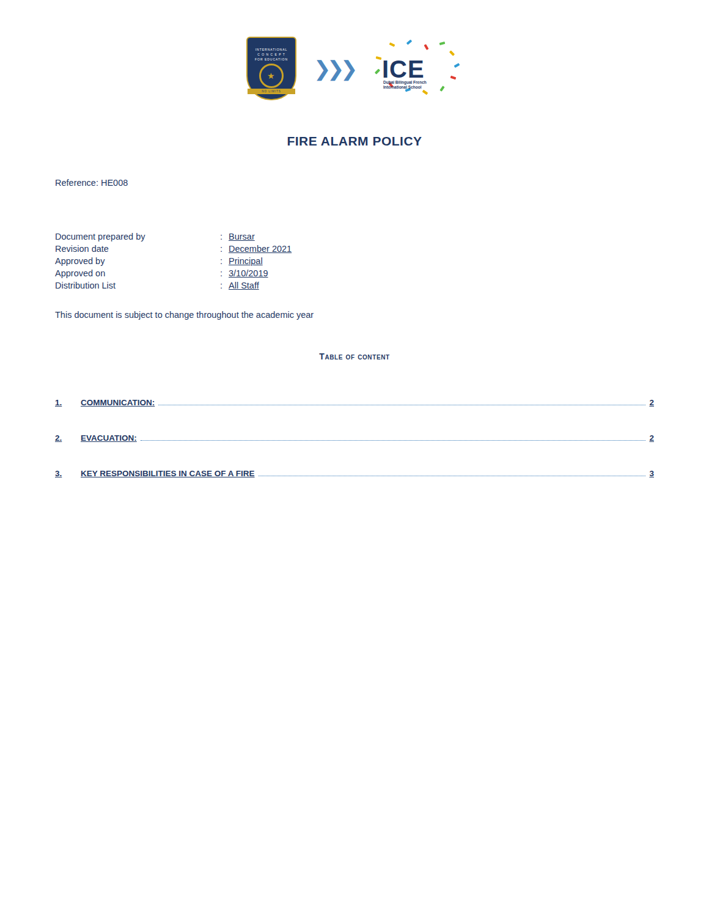INTERNATIONAL
C O N C E P T
FOR EDUCATION
★
NO LIMITS
❯❯❯
ICE
Dubai Bilingual French
International School
FIRE ALARM POLICY
Reference: HE008
| Document prepared by | : | Bursar |
| Revision date | : | December 2021 |
| Approved by | : | Principal |
| Approved on | : | 3/10/2019 |
| Distribution List | : | All Staff |
This document is subject to change throughout the academic year
Table of content
1. COMMUNICATION: 2
2. EVACUATION: 2
3. KEY RESPONSIBILITIES IN CASE OF A FIRE 3